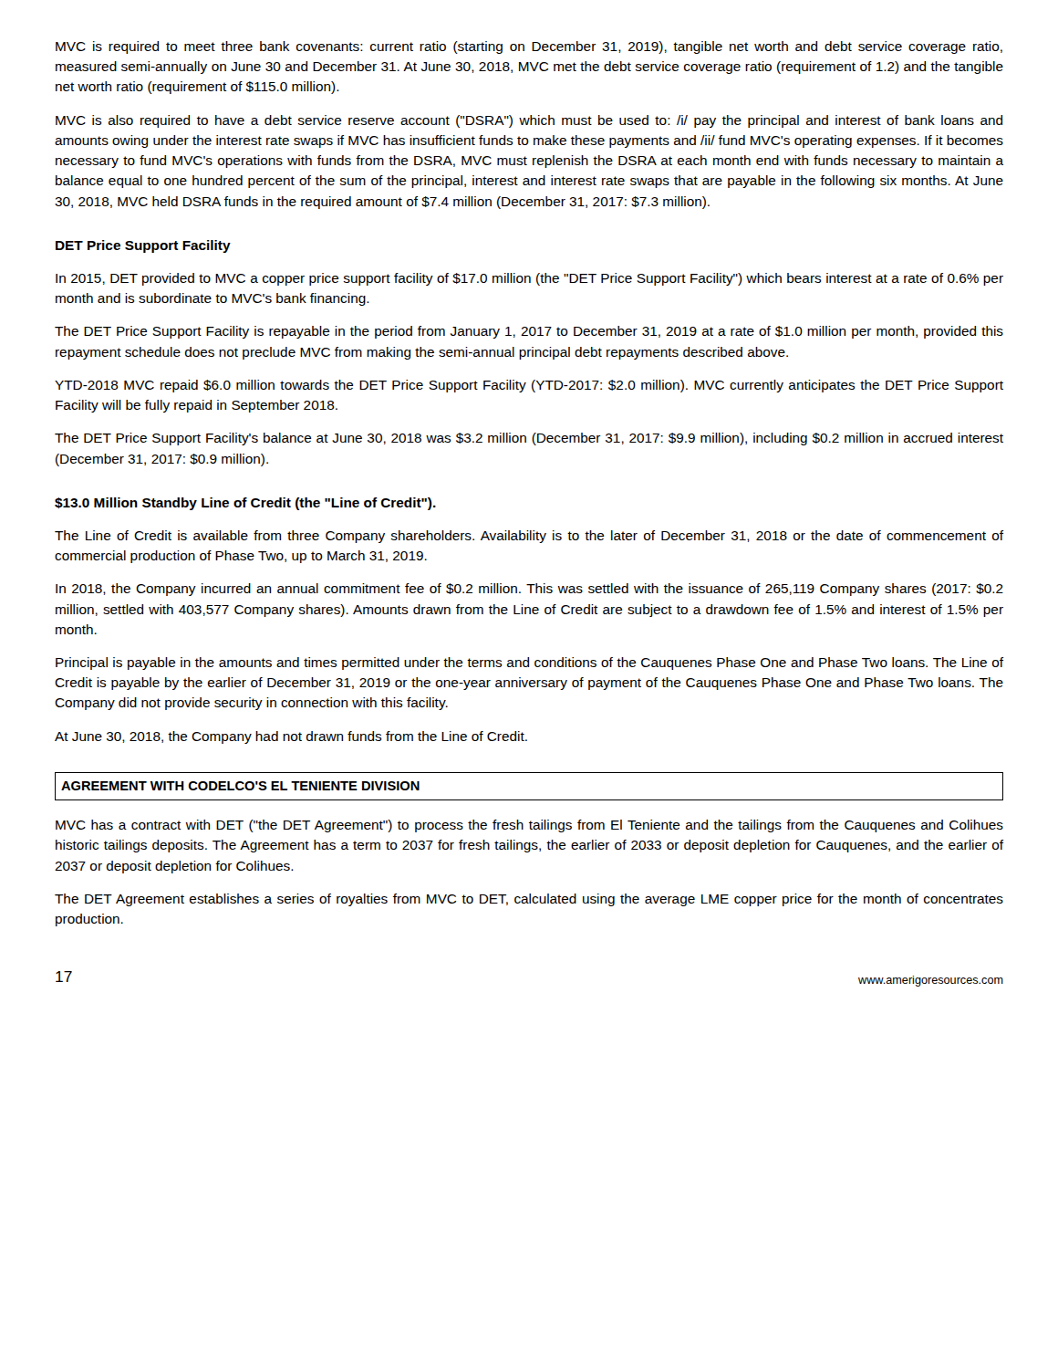MVC is required to meet three bank covenants: current ratio (starting on December 31, 2019), tangible net worth and debt service coverage ratio, measured semi-annually on June 30 and December 31. At June 30, 2018, MVC met the debt service coverage ratio (requirement of 1.2) and the tangible net worth ratio (requirement of $115.0 million).
MVC is also required to have a debt service reserve account ("DSRA") which must be used to: /i/ pay the principal and interest of bank loans and amounts owing under the interest rate swaps if MVC has insufficient funds to make these payments and /ii/ fund MVC's operating expenses. If it becomes necessary to fund MVC's operations with funds from the DSRA, MVC must replenish the DSRA at each month end with funds necessary to maintain a balance equal to one hundred percent of the sum of the principal, interest and interest rate swaps that are payable in the following six months. At June 30, 2018, MVC held DSRA funds in the required amount of $7.4 million (December 31, 2017: $7.3 million).
DET Price Support Facility
In 2015, DET provided to MVC a copper price support facility of $17.0 million (the "DET Price Support Facility") which bears interest at a rate of 0.6% per month and is subordinate to MVC's bank financing.
The DET Price Support Facility is repayable in the period from January 1, 2017 to December 31, 2019 at a rate of $1.0 million per month, provided this repayment schedule does not preclude MVC from making the semi-annual principal debt repayments described above.
YTD-2018 MVC repaid $6.0 million towards the DET Price Support Facility (YTD-2017: $2.0 million). MVC currently anticipates the DET Price Support Facility will be fully repaid in September 2018.
The DET Price Support Facility's balance at June 30, 2018 was $3.2 million (December 31, 2017: $9.9 million), including $0.2 million in accrued interest (December 31, 2017: $0.9 million).
$13.0 Million Standby Line of Credit (the "Line of Credit").
The Line of Credit is available from three Company shareholders. Availability is to the later of December 31, 2018 or the date of commencement of commercial production of Phase Two, up to March 31, 2019.
In 2018, the Company incurred an annual commitment fee of $0.2 million. This was settled with the issuance of 265,119 Company shares (2017: $0.2 million, settled with 403,577 Company shares). Amounts drawn from the Line of Credit are subject to a drawdown fee of 1.5% and interest of 1.5% per month.
Principal is payable in the amounts and times permitted under the terms and conditions of the Cauquenes Phase One and Phase Two loans. The Line of Credit is payable by the earlier of December 31, 2019 or the one-year anniversary of payment of the Cauquenes Phase One and Phase Two loans. The Company did not provide security in connection with this facility.
At June 30, 2018, the Company had not drawn funds from the Line of Credit.
AGREEMENT WITH CODELCO'S EL TENIENTE DIVISION
MVC has a contract with DET ("the DET Agreement") to process the fresh tailings from El Teniente and the tailings from the Cauquenes and Colihues historic tailings deposits. The Agreement has a term to 2037 for fresh tailings, the earlier of 2033 or deposit depletion for Cauquenes, and the earlier of 2037 or deposit depletion for Colihues.
The DET Agreement establishes a series of royalties from MVC to DET, calculated using the average LME copper price for the month of concentrates production.
17 www.amerigoresources.com